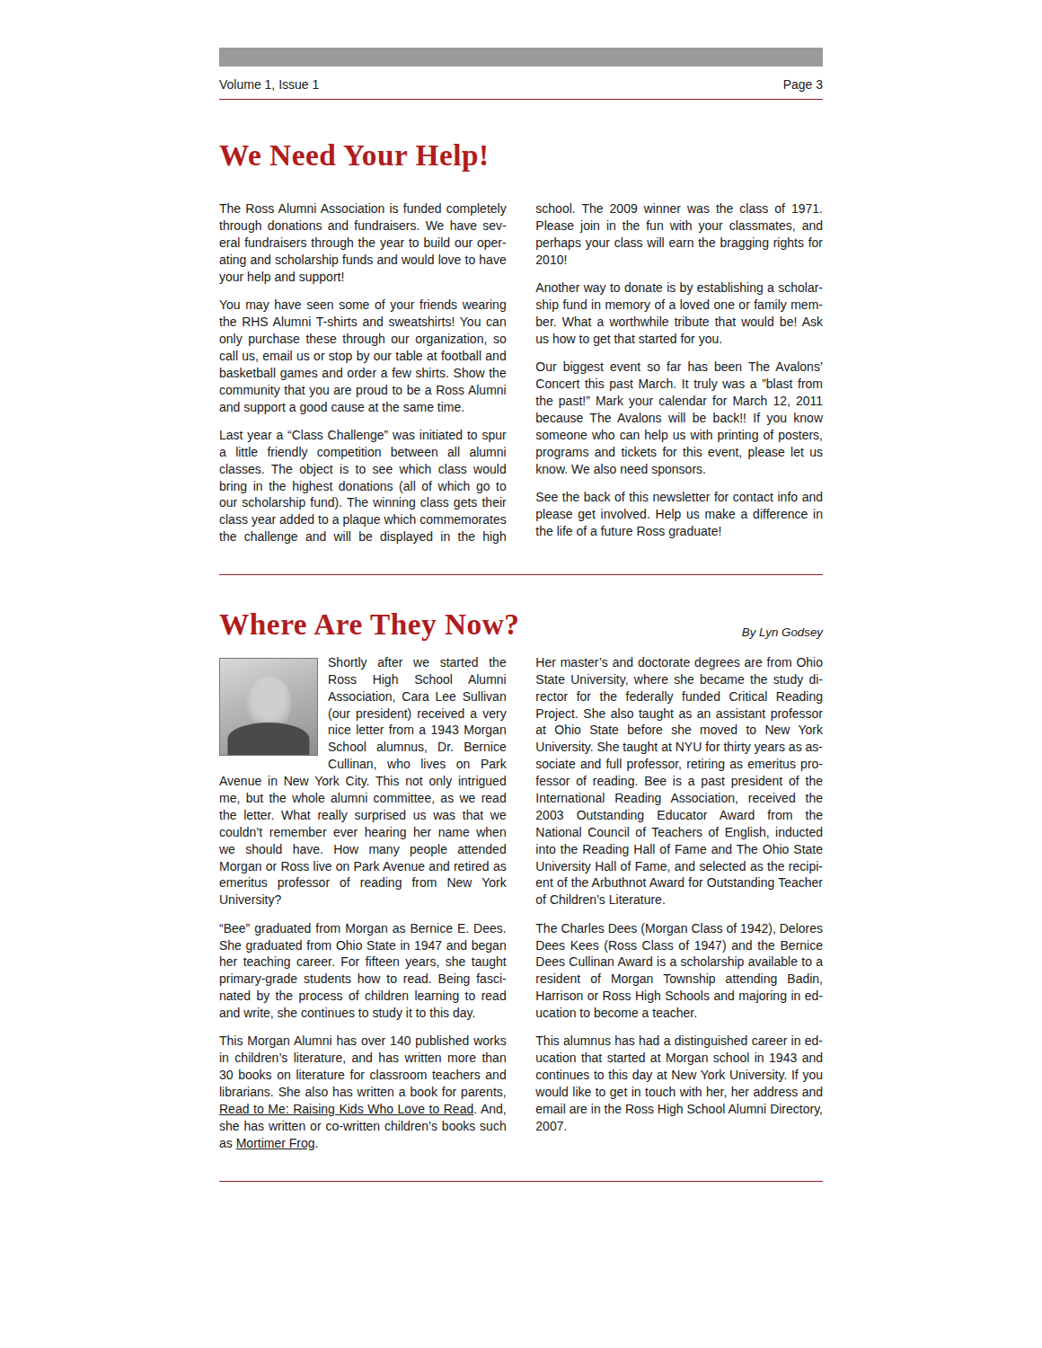Volume 1, Issue 1 Page 3
We Need Your Help!
The Ross Alumni Association is funded completely through donations and fundraisers. We have several fundraisers through the year to build our operating and scholarship funds and would love to have your help and support!
You may have seen some of your friends wearing the RHS Alumni T-shirts and sweatshirts! You can only purchase these through our organization, so call us, email us or stop by our table at football and basketball games and order a few shirts. Show the community that you are proud to be a Ross Alumni and support a good cause at the same time.
Last year a “Class Challenge” was initiated to spur a little friendly competition between all alumni classes. The object is to see which class would bring in the highest donations (all of which go to our scholarship fund). The winning class gets their class year added to a plaque which commemorates the challenge and will be displayed in the high school. The 2009 winner was the class of 1971. Please join in the fun with your classmates, and perhaps your class will earn the bragging rights for 2010!
Another way to donate is by establishing a scholarship fund in memory of a loved one or family member. What a worthwhile tribute that would be! Ask us how to get that started for you.
Our biggest event so far has been The Avalons’ Concert this past March. It truly was a ”blast from the past!” Mark your calendar for March 12, 2011 because The Avalons will be back!! If you know someone who can help us with printing of posters, programs and tickets for this event, please let us know. We also need sponsors.
See the back of this newsletter for contact info and please get involved. Help us make a difference in the life of a future Ross graduate!
Where Are They Now?
By Lyn Godsey
Shortly after we started the Ross High School Alumni Association, Cara Lee Sullivan (our president) received a very nice letter from a 1943 Morgan School alumnus, Dr. Bernice Cullinan, who lives on Park Avenue in New York City. This not only intrigued me, but the whole alumni committee, as we read the letter. What really surprised us was that we couldn’t remember ever hearing her name when we should have. How many people attended Morgan or Ross live on Park Avenue and retired as emeritus professor of reading from New York University?
“Bee” graduated from Morgan as Bernice E. Dees. She graduated from Ohio State in 1947 and began her teaching career. For fifteen years, she taught primary-grade students how to read. Being fascinated by the process of children learning to read and write, she continues to study it to this day.
This Morgan Alumni has over 140 published works in children’s literature, and has written more than 30 books on literature for classroom teachers and librarians. She also has written a book for parents, Read to Me: Raising Kids Who Love to Read. And, she has written or co-written children’s books such as Mortimer Frog.
Her master’s and doctorate degrees are from Ohio State University, where she became the study director for the federally funded Critical Reading Project. She also taught as an assistant professor at Ohio State before she moved to New York University. She taught at NYU for thirty years as associate and full professor, retiring as emeritus professor of reading. Bee is a past president of the International Reading Association, received the 2003 Outstanding Educator Award from the National Council of Teachers of English, inducted into the Reading Hall of Fame and The Ohio State University Hall of Fame, and selected as the recipient of the Arbuthnot Award for Outstanding Teacher of Children’s Literature.
The Charles Dees (Morgan Class of 1942), Delores Dees Kees (Ross Class of 1947) and the Bernice Dees Cullinan Award is a scholarship available to a resident of Morgan Township attending Badin, Harrison or Ross High Schools and majoring in education to become a teacher.
This alumnus has had a distinguished career in education that started at Morgan school in 1943 and continues to this day at New York University. If you would like to get in touch with her, her address and email are in the Ross High School Alumni Directory, 2007.